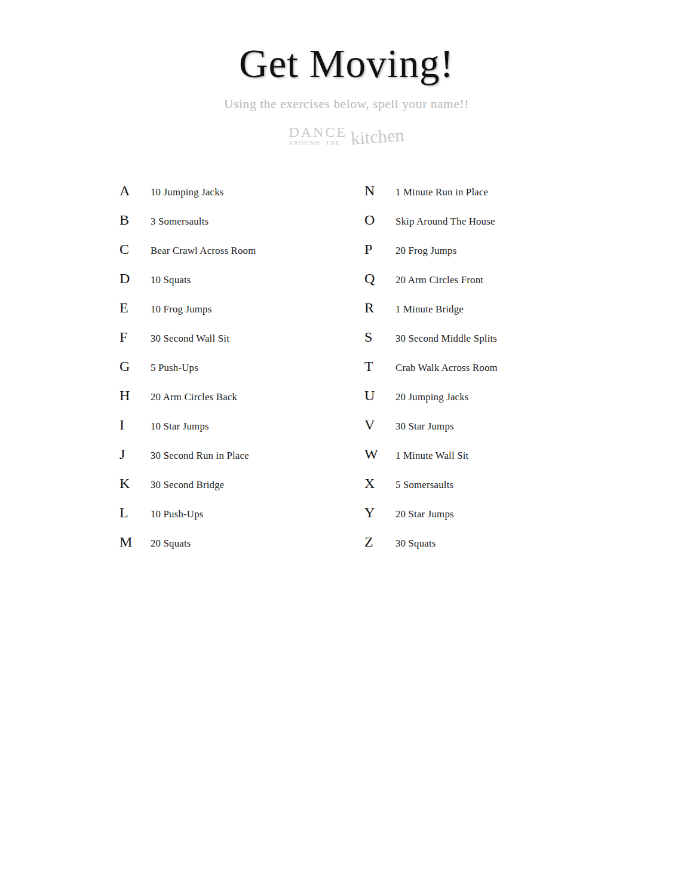Get Moving!
Using the exercises below, spell your name!!
DANCE AROUND THE
kitchen
A 10 Jumping Jacks
N 1 Minute Run in Place
B 3 Somersaults
OSkip Around The House
CBear Crawl Across Room
P 20 Frog Jumps
D 10 Squats
Q 20 Arm Circles Front
E 10 Frog Jumps
R 1 Minute Bridge
F 30 Second Wall Sit
S 30 Second Middle Splits
G 5 Push-Ups
TCrab Walk Across Room
H 20 Arm Circles Back
U 20 Jumping Jacks
I 10 Star Jumps
V 30 Star Jumps
J 30 Second Run in Place
W 1 Minute Wall Sit
K 30 Second Bridge
X 5 Somersaults
L 10 Push-Ups
Y 20 Star Jumps
M 20 Squats
Z 30 Squats